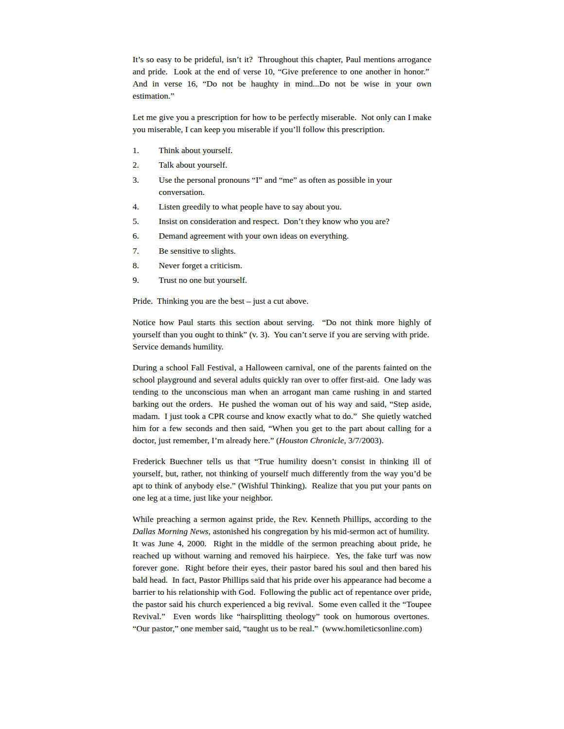It’s so easy to be prideful, isn’t it? Throughout this chapter, Paul mentions arrogance and pride. Look at the end of verse 10, “Give preference to one another in honor.” And in verse 16, “Do not be haughty in mind...Do not be wise in your own estimation.”
Let me give you a prescription for how to be perfectly miserable. Not only can I make you miserable, I can keep you miserable if you’ll follow this prescription.
1. Think about yourself.
2. Talk about yourself.
3. Use the personal pronouns “I” and “me” as often as possible in your conversation.
4. Listen greedily to what people have to say about you.
5. Insist on consideration and respect. Don’t they know who you are?
6. Demand agreement with your own ideas on everything.
7. Be sensitive to slights.
8. Never forget a criticism.
9. Trust no one but yourself.
Pride. Thinking you are the best – just a cut above.
Notice how Paul starts this section about serving. “Do not think more highly of yourself than you ought to think” (v. 3). You can’t serve if you are serving with pride. Service demands humility.
During a school Fall Festival, a Halloween carnival, one of the parents fainted on the school playground and several adults quickly ran over to offer first-aid. One lady was tending to the unconscious man when an arrogant man came rushing in and started barking out the orders. He pushed the woman out of his way and said, “Step aside, madam. I just took a CPR course and know exactly what to do.” She quietly watched him for a few seconds and then said, “When you get to the part about calling for a doctor, just remember, I’m already here.” (Houston Chronicle, 3/7/2003).
Frederick Buechner tells us that “True humility doesn’t consist in thinking ill of yourself, but, rather, not thinking of yourself much differently from the way you’d be apt to think of anybody else.” (Wishful Thinking). Realize that you put your pants on one leg at a time, just like your neighbor.
While preaching a sermon against pride, the Rev. Kenneth Phillips, according to the Dallas Morning News, astonished his congregation by his mid-sermon act of humility. It was June 4, 2000. Right in the middle of the sermon preaching about pride, he reached up without warning and removed his hairpiece. Yes, the fake turf was now forever gone. Right before their eyes, their pastor bared his soul and then bared his bald head. In fact, Pastor Phillips said that his pride over his appearance had become a barrier to his relationship with God. Following the public act of repentance over pride, the pastor said his church experienced a big revival. Some even called it the “Toupee Revival.” Even words like “hairsplitting theology” took on humorous overtones. “Our pastor,” one member said, “taught us to be real.” (www.homileticsonline.com)